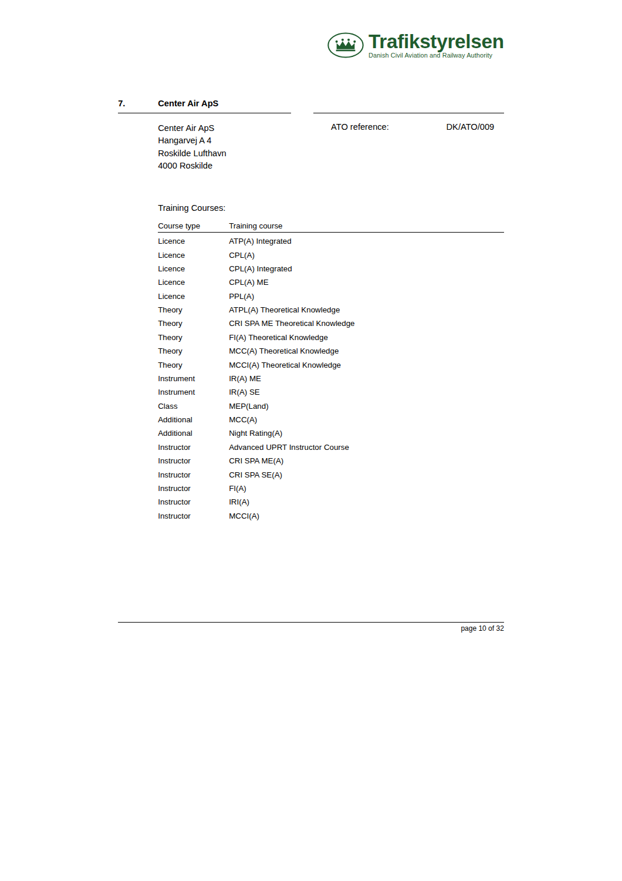Trafikstyrelsen
Danish Civil Aviation and Railway Authority
7.
Center Air ApS
Center Air ApS
Hangarvej A 4
Roskilde Lufthavn
4000 Roskilde
ATO reference:
DK/ATO/009
Training Courses:
| Course type | Training course |
| --- | --- |
| Licence | ATP(A) Integrated |
| Licence | CPL(A) |
| Licence | CPL(A) Integrated |
| Licence | CPL(A) ME |
| Licence | PPL(A) |
| Theory | ATPL(A) Theoretical Knowledge |
| Theory | CRI SPA ME Theoretical Knowledge |
| Theory | FI(A) Theoretical Knowledge |
| Theory | MCC(A) Theoretical Knowledge |
| Theory | MCCI(A) Theoretical Knowledge |
| Instrument | IR(A) ME |
| Instrument | IR(A) SE |
| Class | MEP(Land) |
| Additional | MCC(A) |
| Additional | Night Rating(A) |
| Instructor | Advanced UPRT Instructor Course |
| Instructor | CRI SPA ME(A) |
| Instructor | CRI SPA SE(A) |
| Instructor | FI(A) |
| Instructor | IRI(A) |
| Instructor | MCCI(A) |
page 10 of 32